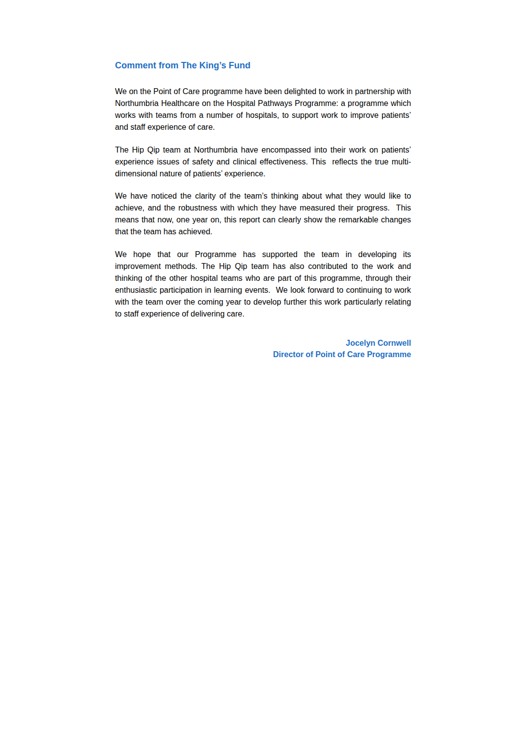Comment from The King’s Fund
We on the Point of Care programme have been delighted to work in partnership with Northumbria Healthcare on the Hospital Pathways Programme: a programme which works with teams from a number of hospitals, to support work to improve patients’ and staff experience of care.
The Hip Qip team at Northumbria have encompassed into their work on patients’ experience issues of safety and clinical effectiveness. This reflects the true multi-dimensional nature of patients’ experience.
We have noticed the clarity of the team’s thinking about what they would like to achieve, and the robustness with which they have measured their progress. This means that now, one year on, this report can clearly show the remarkable changes that the team has achieved.
We hope that our Programme has supported the team in developing its improvement methods. The Hip Qip team has also contributed to the work and thinking of the other hospital teams who are part of this programme, through their enthusiastic participation in learning events. We look forward to continuing to work with the team over the coming year to develop further this work particularly relating to staff experience of delivering care.
Jocelyn Cornwell Director of Point of Care Programme